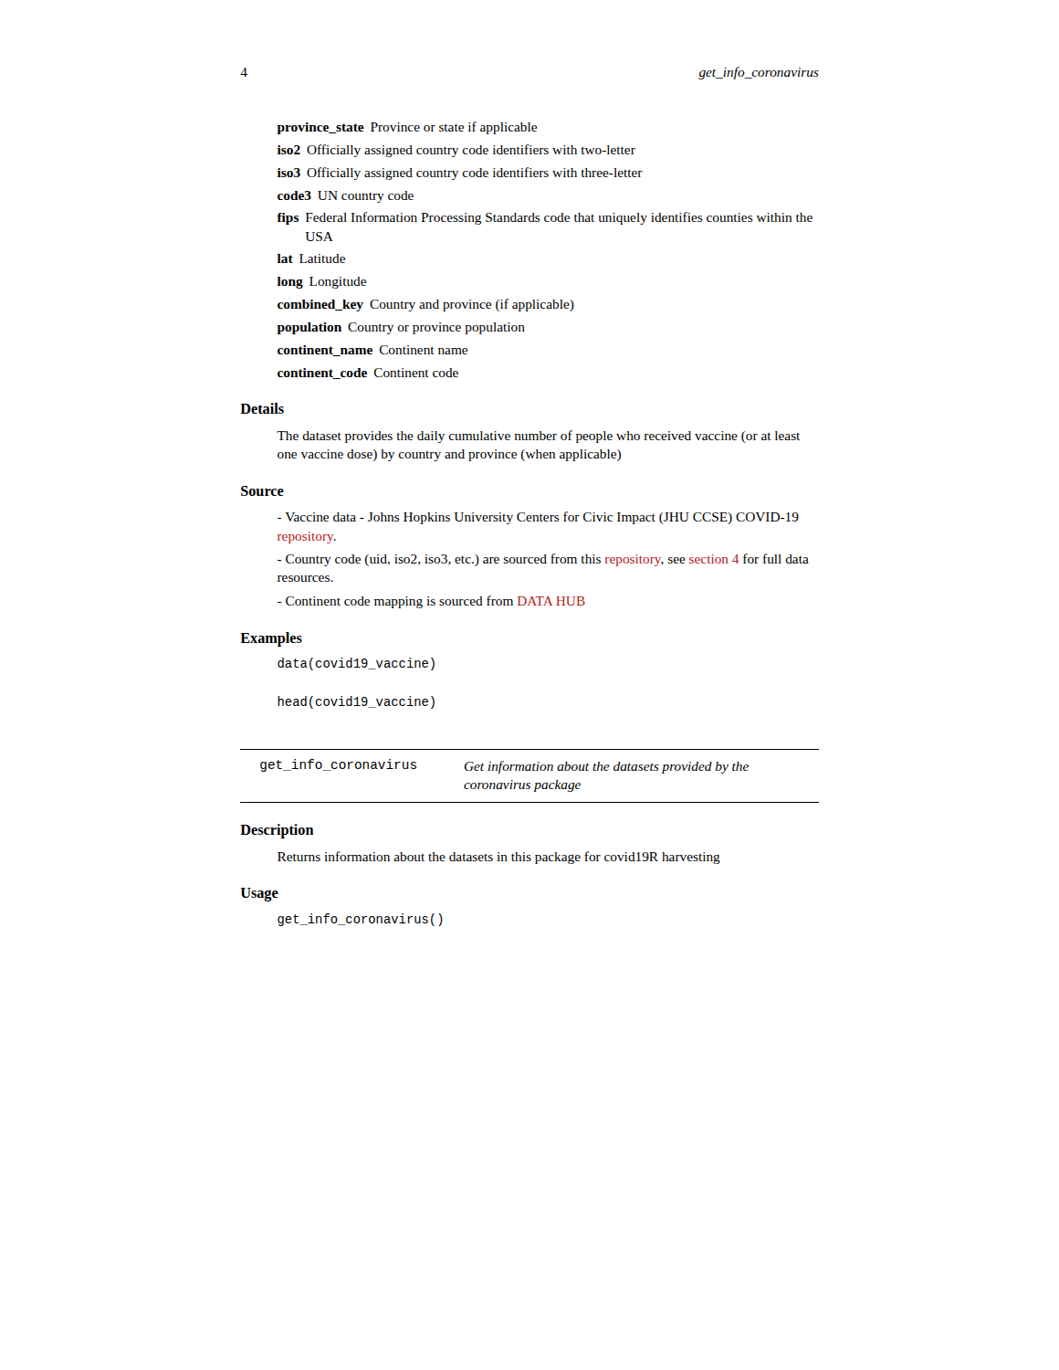4 get_info_coronavirus
province_state
Province or state if applicable
iso2
Officially assigned country code identifiers with two-letter
iso3
Officially assigned country code identifiers with three-letter
code3
UN country code
fips
Federal Information Processing Standards code that uniquely identifies counties within the USA
lat
Latitude
long
Longitude
combined_key
Country and province (if applicable)
population
Country or province population
continent_name
Continent name
continent_code
Continent code
Details
The dataset provides the daily cumulative number of people who received vaccine (or at least one vaccine dose) by country and province (when applicable)
Source
- Vaccine data - Johns Hopkins University Centers for Civic Impact (JHU CCSE) COVID-19 repository.
- Country code (uid, iso2, iso3, etc.) are sourced from this repository, see section 4 for full data resources.
- Continent code mapping is sourced from DATA HUB
Examples
data(covid19_vaccine)

head(covid19_vaccine)
get_info_coronavirus
Get information about the datasets provided by the coronavirus package
Description
Returns information about the datasets in this package for covid19R harvesting
Usage
get_info_coronavirus()